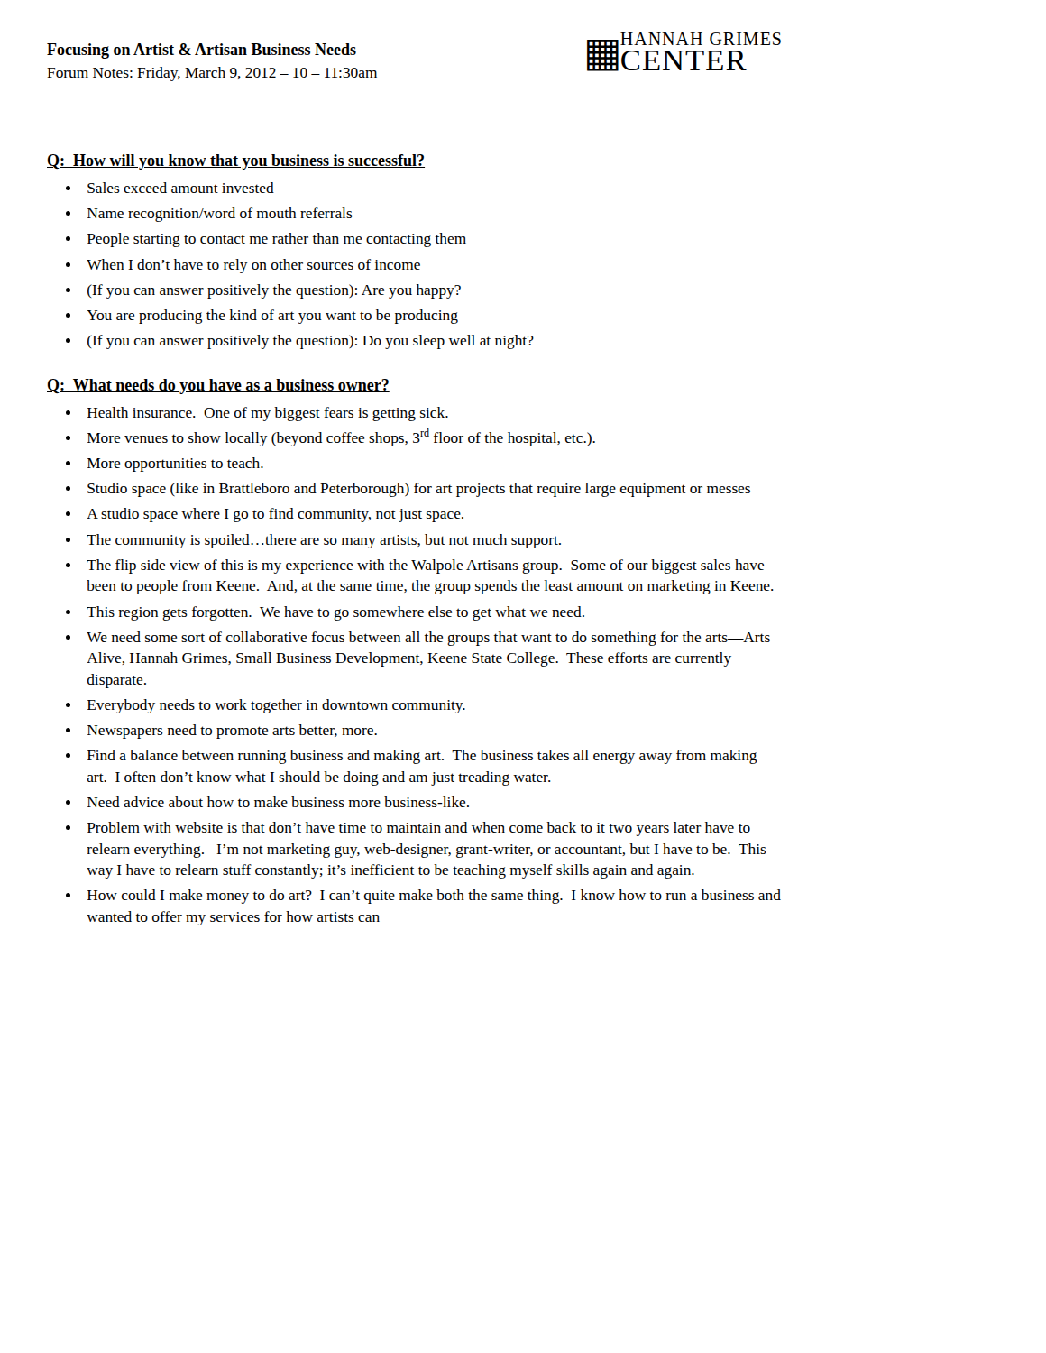Focusing on Artist & Artisan Business Needs
Forum Notes: Friday, March 9, 2012 – 10 – 11:30am
▦HANNAH GRIMES CENTER
Q: How will you know that you business is successful?
Sales exceed amount invested
Name recognition/word of mouth referrals
People starting to contact me rather than me contacting them
When I don’t have to rely on other sources of income
(If you can answer positively the question): Are you happy?
You are producing the kind of art you want to be producing
(If you can answer positively the question): Do you sleep well at night?
Q: What needs do you have as a business owner?
Health insurance. One of my biggest fears is getting sick.
More venues to show locally (beyond coffee shops, 3rd floor of the hospital, etc.).
More opportunities to teach.
Studio space (like in Brattleboro and Peterborough) for art projects that require large equipment or messes
A studio space where I go to find community, not just space.
The community is spoiled…there are so many artists, but not much support.
The flip side view of this is my experience with the Walpole Artisans group. Some of our biggest sales have been to people from Keene. And, at the same time, the group spends the least amount on marketing in Keene.
This region gets forgotten. We have to go somewhere else to get what we need.
We need some sort of collaborative focus between all the groups that want to do something for the arts—Arts Alive, Hannah Grimes, Small Business Development, Keene State College. These efforts are currently disparate.
Everybody needs to work together in downtown community.
Newspapers need to promote arts better, more.
Find a balance between running business and making art. The business takes all energy away from making art. I often don’t know what I should be doing and am just treading water.
Need advice about how to make business more business-like.
Problem with website is that don’t have time to maintain and when come back to it two years later have to relearn everything. I’m not marketing guy, web-designer, grant-writer, or accountant, but I have to be. This way I have to relearn stuff constantly; it’s inefficient to be teaching myself skills again and again.
How could I make money to do art? I can’t quite make both the same thing. I know how to run a business and wanted to offer my services for how artists can